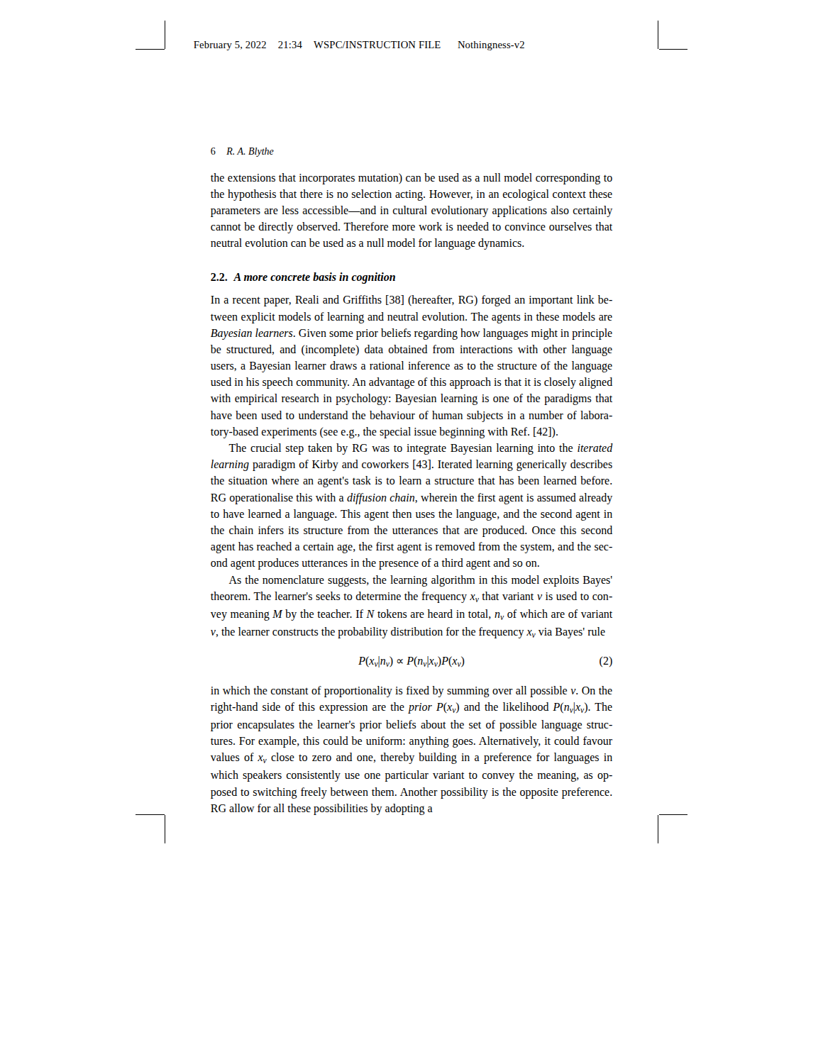February 5, 2022 21:34 WSPC/INSTRUCTION FILE Nothingness-v2
6 R. A. Blythe
the extensions that incorporates mutation) can be used as a null model corresponding to the hypothesis that there is no selection acting. However, in an ecological context these parameters are less accessible—and in cultural evolutionary applications also certainly cannot be directly observed. Therefore more work is needed to convince ourselves that neutral evolution can be used as a null model for language dynamics.
2.2. A more concrete basis in cognition
In a recent paper, Reali and Griffiths [38] (hereafter, RG) forged an important link between explicit models of learning and neutral evolution. The agents in these models are Bayesian learners. Given some prior beliefs regarding how languages might in principle be structured, and (incomplete) data obtained from interactions with other language users, a Bayesian learner draws a rational inference as to the structure of the language used in his speech community. An advantage of this approach is that it is closely aligned with empirical research in psychology: Bayesian learning is one of the paradigms that have been used to understand the behaviour of human subjects in a number of laboratory-based experiments (see e.g., the special issue beginning with Ref. [42]).
The crucial step taken by RG was to integrate Bayesian learning into the iterated learning paradigm of Kirby and coworkers [43]. Iterated learning generically describes the situation where an agent's task is to learn a structure that has been learned before. RG operationalise this with a diffusion chain, wherein the first agent is assumed already to have learned a language. This agent then uses the language, and the second agent in the chain infers its structure from the utterances that are produced. Once this second agent has reached a certain age, the first agent is removed from the system, and the second agent produces utterances in the presence of a third agent and so on.
As the nomenclature suggests, the learning algorithm in this model exploits Bayes' theorem. The learner's seeks to determine the frequency xv that variant v is used to convey meaning M by the teacher. If N tokens are heard in total, nv of which are of variant v, the learner constructs the probability distribution for the frequency xv via Bayes' rule
P(xv|nv) ∝ P(nv|xv) P(xv) (2)
in which the constant of proportionality is fixed by summing over all possible v. On the right-hand side of this expression are the prior P(xv) and the likelihood P(nv|xv). The prior encapsulates the learner's prior beliefs about the set of possible language structures. For example, this could be uniform: anything goes. Alternatively, it could favour values of xv close to zero and one, thereby building in a preference for languages in which speakers consistently use one particular variant to convey the meaning, as opposed to switching freely between them. Another possibility is the opposite preference. RG allow for all these possibilities by adopting a